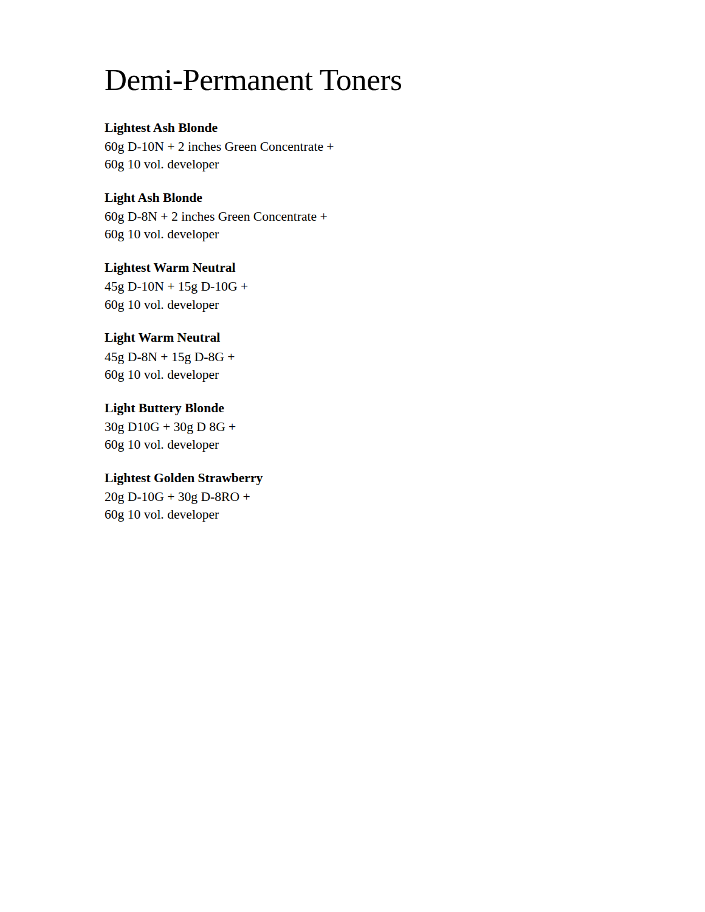Demi-Permanent Toners
Lightest Ash Blonde
60g D-10N + 2 inches Green Concentrate +
60g 10 vol. developer
Light Ash Blonde
60g D-8N + 2 inches Green Concentrate +
60g 10 vol. developer
Lightest Warm Neutral
45g D-10N + 15g D-10G +
60g 10 vol. developer
Light Warm Neutral
45g D-8N + 15g D-8G +
60g 10 vol. developer
Light Buttery Blonde
30g D10G + 30g D 8G +
60g 10 vol. developer
Lightest Golden Strawberry
20g D-10G + 30g D-8RO +
60g 10 vol. developer